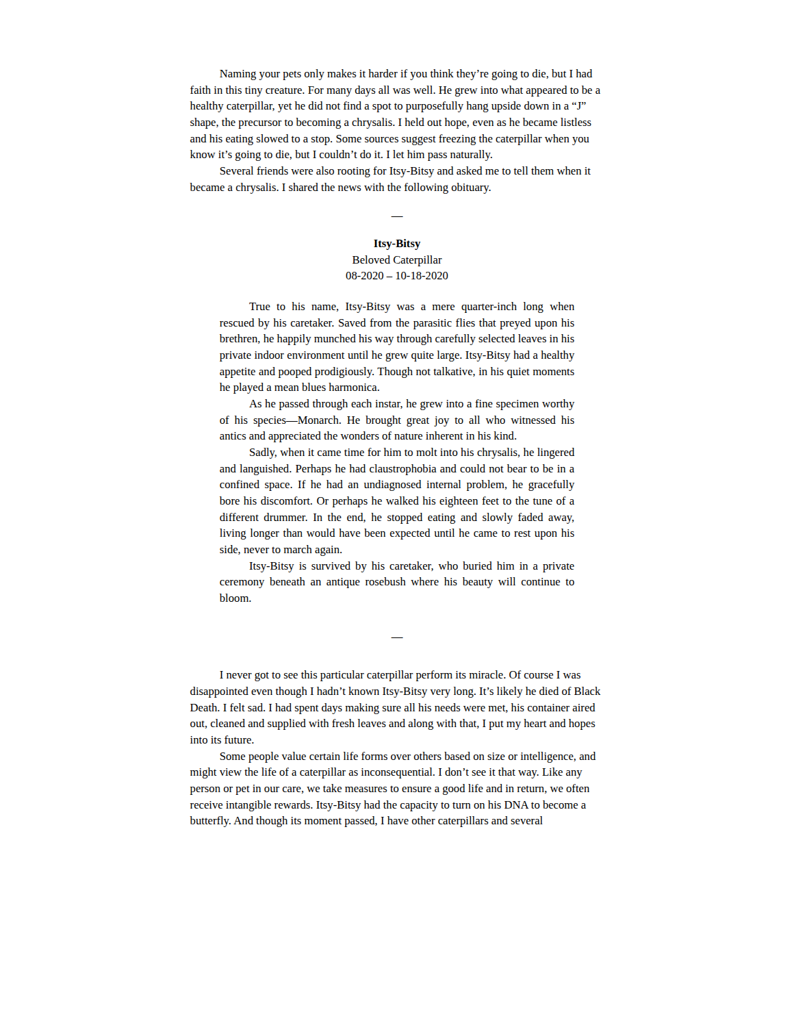Naming your pets only makes it harder if you think they’re going to die, but I had faith in this tiny creature. For many days all was well. He grew into what appeared to be a healthy caterpillar, yet he did not find a spot to purposefully hang upside down in a “J” shape, the precursor to becoming a chrysalis. I held out hope, even as he became listless and his eating slowed to a stop. Some sources suggest freezing the caterpillar when you know it’s going to die, but I couldn’t do it. I let him pass naturally.
Several friends were also rooting for Itsy-Bitsy and asked me to tell them when it became a chrysalis. I shared the news with the following obituary.
—
Itsy-Bitsy
Beloved Caterpillar
08-2020 – 10-18-2020
True to his name, Itsy-Bitsy was a mere quarter-inch long when rescued by his caretaker. Saved from the parasitic flies that preyed upon his brethren, he happily munched his way through carefully selected leaves in his private indoor environment until he grew quite large. Itsy-Bitsy had a healthy appetite and pooped prodigiously. Though not talkative, in his quiet moments he played a mean blues harmonica.
As he passed through each instar, he grew into a fine specimen worthy of his species—Monarch. He brought great joy to all who witnessed his antics and appreciated the wonders of nature inherent in his kind.
Sadly, when it came time for him to molt into his chrysalis, he lingered and languished. Perhaps he had claustrophobia and could not bear to be in a confined space. If he had an undiagnosed internal problem, he gracefully bore his discomfort. Or perhaps he walked his eighteen feet to the tune of a different drummer. In the end, he stopped eating and slowly faded away, living longer than would have been expected until he came to rest upon his side, never to march again.
Itsy-Bitsy is survived by his caretaker, who buried him in a private ceremony beneath an antique rosebush where his beauty will continue to bloom.
—
I never got to see this particular caterpillar perform its miracle. Of course I was disappointed even though I hadn’t known Itsy-Bitsy very long. It’s likely he died of Black Death. I felt sad. I had spent days making sure all his needs were met, his container aired out, cleaned and supplied with fresh leaves and along with that, I put my heart and hopes into its future.
Some people value certain life forms over others based on size or intelligence, and might view the life of a caterpillar as inconsequential. I don’t see it that way. Like any person or pet in our care, we take measures to ensure a good life and in return, we often receive intangible rewards. Itsy-Bitsy had the capacity to turn on his DNA to become a butterfly. And though its moment passed, I have other caterpillars and several